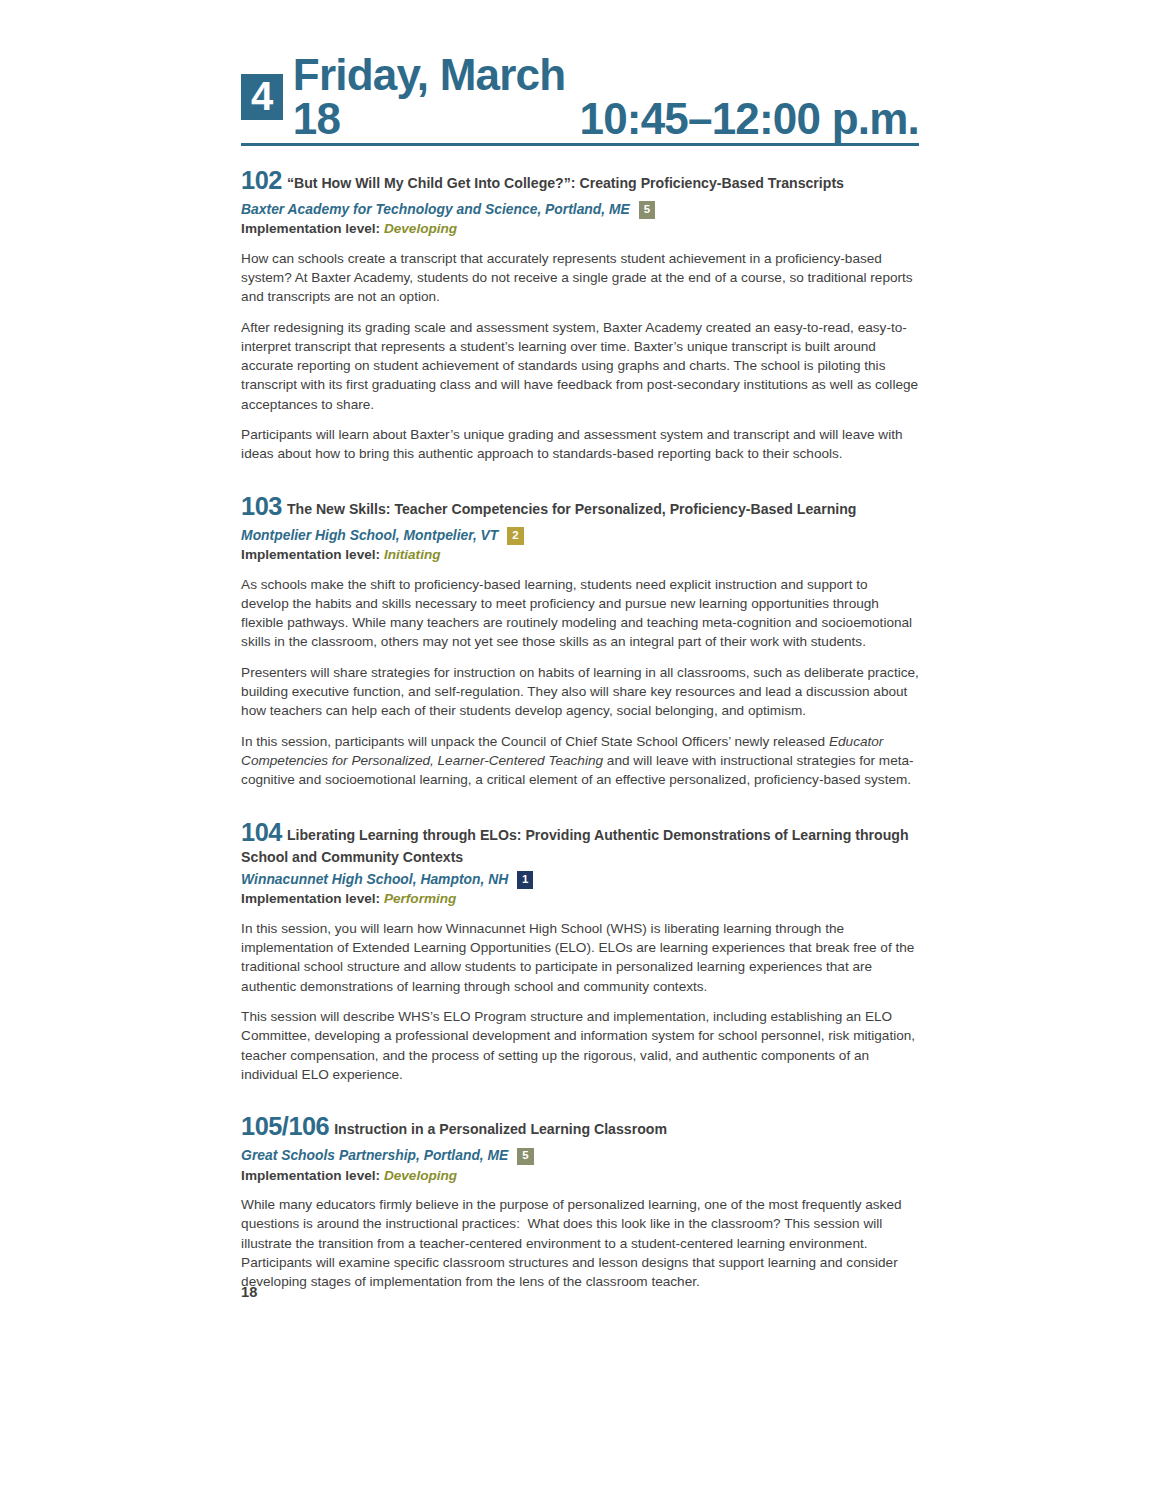4 Friday, March 18
10:45–12:00 p.m.
102“But How Will My Child Get Into College?”: Creating Proficiency-Based Transcripts
Baxter Academy for Technology and Science, Portland, ME 5
Implementation level: Developing
How can schools create a transcript that accurately represents student achievement in a proficiency-based system? At Baxter Academy, students do not receive a single grade at the end of a course, so traditional reports and transcripts are not an option.
After redesigning its grading scale and assessment system, Baxter Academy created an easy-to-read, easy-to-interpret transcript that represents a student’s learning over time. Baxter’s unique transcript is built around accurate reporting on student achievement of standards using graphs and charts. The school is piloting this transcript with its first graduating class and will have feedback from post-secondary institutions as well as college acceptances to share.
Participants will learn about Baxter’s unique grading and assessment system and transcript and will leave with ideas about how to bring this authentic approach to standards-based reporting back to their schools.
103 The New Skills: Teacher Competencies for Personalized, Proficiency-Based Learning
Montpelier High School, Montpelier, VT 2
Implementation level: Initiating
As schools make the shift to proficiency-based learning, students need explicit instruction and support to develop the habits and skills necessary to meet proficiency and pursue new learning opportunities through flexible pathways. While many teachers are routinely modeling and teaching meta-cognition and socioemotional skills in the classroom, others may not yet see those skills as an integral part of their work with students.
Presenters will share strategies for instruction on habits of learning in all classrooms, such as deliberate practice, building executive function, and self-regulation. They also will share key resources and lead a discussion about how teachers can help each of their students develop agency, social belonging, and optimism.
In this session, participants will unpack the Council of Chief State School Officers’ newly released Educator Competencies for Personalized, Learner-Centered Teaching and will leave with instructional strategies for meta-cognitive and socioemotional learning, a critical element of an effective personalized, proficiency-based system.
104 Liberating Learning through ELOs: Providing Authentic Demonstrations of Learning through School and Community Contexts
Winnacunnet High School, Hampton, NH 1
Implementation level: Performing
In this session, you will learn how Winnacunnet High School (WHS) is liberating learning through the implementation of Extended Learning Opportunities (ELO). ELOs are learning experiences that break free of the traditional school structure and allow students to participate in personalized learning experiences that are authentic demonstrations of learning through school and community contexts.
This session will describe WHS’s ELO Program structure and implementation, including establishing an ELO Committee, developing a professional development and information system for school personnel, risk mitigation, teacher compensation, and the process of setting up the rigorous, valid, and authentic components of an individual ELO experience.
105/106 Instruction in a Personalized Learning Classroom
Great Schools Partnership, Portland, ME 5
Implementation level: Developing
While many educators firmly believe in the purpose of personalized learning, one of the most frequently asked questions is around the instructional practices: What does this look like in the classroom? This session will illustrate the transition from a teacher-centered environment to a student-centered learning environment. Participants will examine specific classroom structures and lesson designs that support learning and consider developing stages of implementation from the lens of the classroom teacher.
18